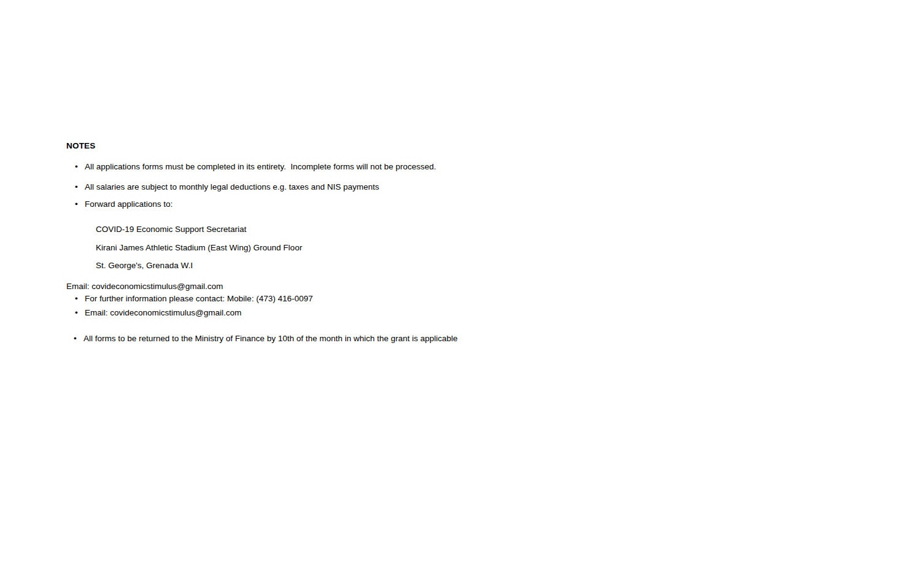NOTES
All applications forms must be completed in its entirety. Incomplete forms will not be processed.
All salaries are subject to monthly legal deductions e.g. taxes and NIS payments
Forward applications to:
COVID-19 Economic Support Secretariat
Kirani James Athletic Stadium (East Wing) Ground Floor
St. George's, Grenada W.I
Email: covideconomicstimulus@gmail.com
For further information please contact: Mobile: (473) 416-0097
Email: covideconomicstimulus@gmail.com
All forms to be returned to the Ministry of Finance by 10th of the month in which the grant is applicable